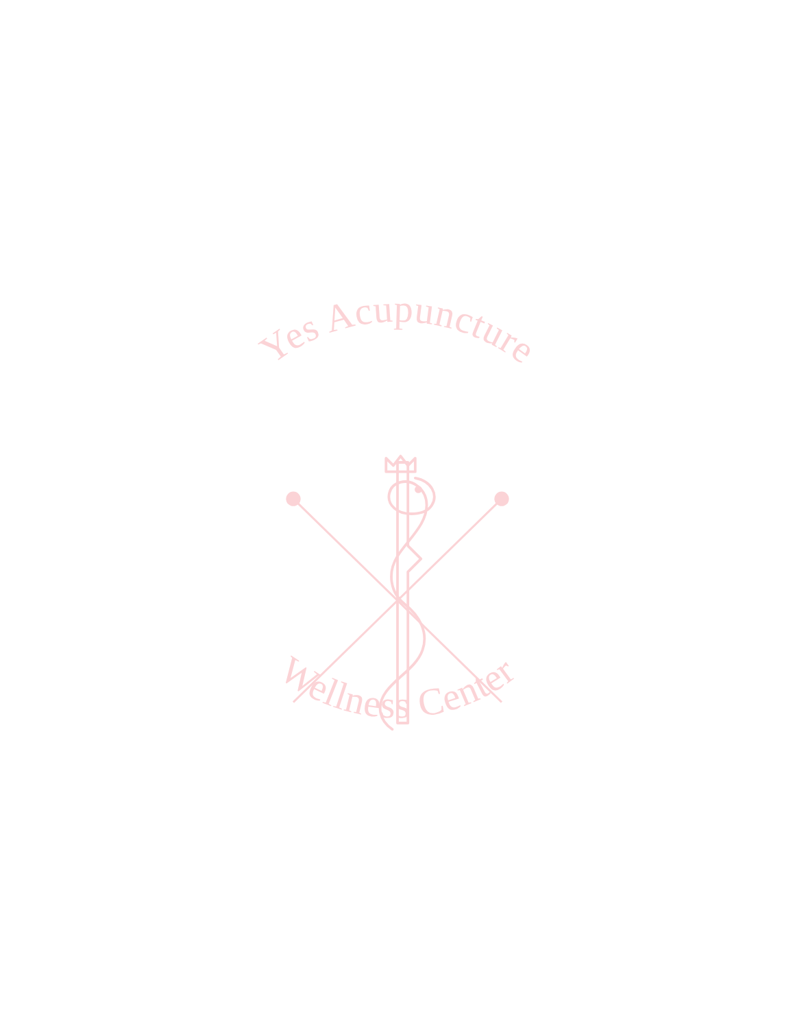Yes Acupuncture Wellness Center
Yes Acupuncture Wellness Center